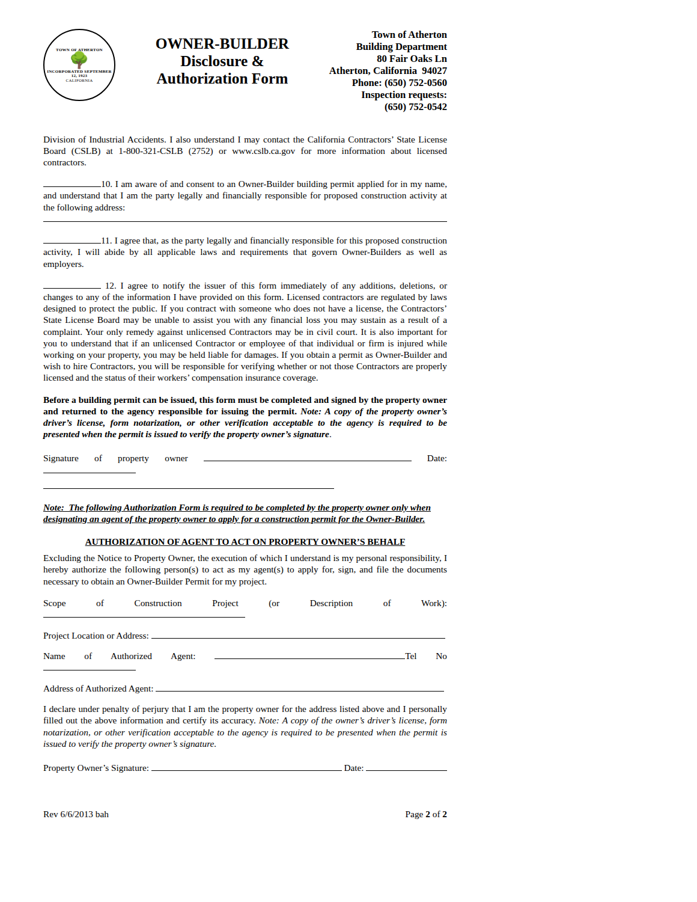TOWN OF ATHERTON
🌳
INCORPORATED SEPTEMBER 12, 1923
CALIFORNIA
OWNER-BUILDER
Disclosure &
Authorization Form
Town of Atherton
Building Department
80 Fair Oaks Ln
Atherton, California 94027
Phone: (650) 752-0560
Inspection requests:
(650) 752-0542
Division of Industrial Accidents. I also understand I may contact the California Contractors’ State License Board (CSLB) at 1-800-321-CSLB (2752) or www.cslb.ca.gov for more information about licensed contractors.
10. I am aware of and consent to an Owner-Builder building permit applied for in my name, and understand that I am the party legally and financially responsible for proposed construction activity at the following address:
11. I agree that, as the party legally and financially responsible for this proposed construction activity, I will abide by all applicable laws and requirements that govern Owner-Builders as well as employers.
12. I agree to notify the issuer of this form immediately of any additions, deletions, or changes to any of the information I have provided on this form. Licensed contractors are regulated by laws designed to protect the public. If you contract with someone who does not have a license, the Contractors’ State License Board may be unable to assist you with any financial loss you may sustain as a result of a complaint. Your only remedy against unlicensed Contractors may be in civil court. It is also important for you to understand that if an unlicensed Contractor or employee of that individual or firm is injured while working on your property, you may be held liable for damages. If you obtain a permit as Owner-Builder and wish to hire Contractors, you will be responsible for verifying whether or not those Contractors are properly licensed and the status of their workers’ compensation insurance coverage.
Before a building permit can be issued, this form must be completed and signed by the property owner and returned to the agency responsible for issuing the permit. Note: A copy of the property owner’s driver’s license, form notarization, or other verification acceptable to the agency is required to be presented when the permit is issued to verify the property owner’s signature.
Signature of property owner Date:
Note: The following Authorization Form is required to be completed by the property owner only when designating an agent of the property owner to apply for a construction permit for the Owner-Builder.
AUTHORIZATION OF AGENT TO ACT ON PROPERTY OWNER’S BEHALF
Excluding the Notice to Property Owner, the execution of which I understand is my personal responsibility, I hereby authorize the following person(s) to act as my agent(s) to apply for, sign, and file the documents necessary to obtain an Owner-Builder Permit for my project.
Scope of Construction Project (or Description of Work):
Project Location or Address:
Name of Authorized Agent: Tel No
Address of Authorized Agent:
I declare under penalty of perjury that I am the property owner for the address listed above and I personally filled out the above information and certify its accuracy. Note: A copy of the owner’s driver’s license, form notarization, or other verification acceptable to the agency is required to be presented when the permit is issued to verify the property owner’s signature.
Property Owner’s Signature: Date:
Rev 6/6/2013 bah
Page 2 of 2